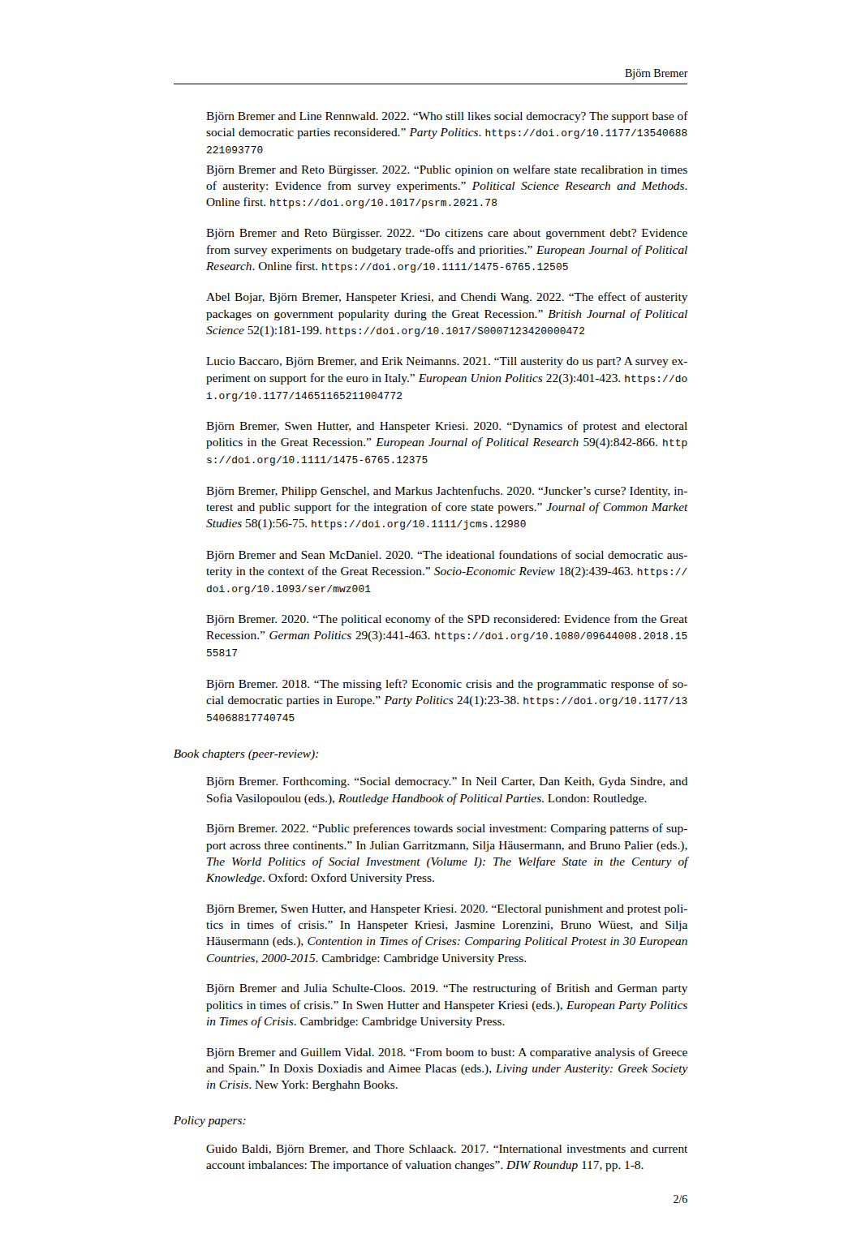Björn Bremer
Björn Bremer and Line Rennwald. 2022. “Who still likes social democracy? The support base of social democratic parties reconsidered.” Party Politics. https://doi.org/10.1177/13540688221093770
Björn Bremer and Reto Bürgisser. 2022. “Public opinion on welfare state recalibration in times of austerity: Evidence from survey experiments.” Political Science Research and Methods. Online first. https://doi.org/10.1017/psrm.2021.78
Björn Bremer and Reto Bürgisser. 2022. “Do citizens care about government debt? Evidence from survey experiments on budgetary trade-offs and priorities.” European Journal of Political Research. Online first. https://doi.org/10.1111/1475-6765.12505
Abel Bojar, Björn Bremer, Hanspeter Kriesi, and Chendi Wang. 2022. “The effect of austerity packages on government popularity during the Great Recession.” British Journal of Political Science 52(1):181-199. https://doi.org/10.1017/S0007123420000472
Lucio Baccaro, Björn Bremer, and Erik Neimanns. 2021. “Till austerity do us part? A survey experiment on support for the euro in Italy.” European Union Politics 22(3):401-423. https://doi.org/10.1177/14651165211004772
Björn Bremer, Swen Hutter, and Hanspeter Kriesi. 2020. “Dynamics of protest and electoral politics in the Great Recession.” European Journal of Political Research 59(4):842-866. https://doi.org/10.1111/1475-6765.12375
Björn Bremer, Philipp Genschel, and Markus Jachtenfuchs. 2020. “Juncker’s curse? Identity, interest and public support for the integration of core state powers.” Journal of Common Market Studies 58(1):56-75. https://doi.org/10.1111/jcms.12980
Björn Bremer and Sean McDaniel. 2020. “The ideational foundations of social democratic austerity in the context of the Great Recession.” Socio-Economic Review 18(2):439-463. https://doi.org/10.1093/ser/mwz001
Björn Bremer. 2020. “The political economy of the SPD reconsidered: Evidence from the Great Recession.” German Politics 29(3):441-463. https://doi.org/10.1080/09644008.2018.1555817
Björn Bremer. 2018. “The missing left? Economic crisis and the programmatic response of social democratic parties in Europe.” Party Politics 24(1):23-38. https://doi.org/10.1177/1354068817740745
Book chapters (peer-review):
Björn Bremer. Forthcoming. “Social democracy.” In Neil Carter, Dan Keith, Gyda Sindre, and Sofia Vasilopoulou (eds.), Routledge Handbook of Political Parties. London: Routledge.
Björn Bremer. 2022. “Public preferences towards social investment: Comparing patterns of support across three continents.” In Julian Garritzmann, Silja Häusermann, and Bruno Palier (eds.), The World Politics of Social Investment (Volume I): The Welfare State in the Century of Knowledge. Oxford: Oxford University Press.
Björn Bremer, Swen Hutter, and Hanspeter Kriesi. 2020. “Electoral punishment and protest politics in times of crisis.” In Hanspeter Kriesi, Jasmine Lorenzini, Bruno Wüest, and Silja Häusermann (eds.), Contention in Times of Crises: Comparing Political Protest in 30 European Countries, 2000-2015. Cambridge: Cambridge University Press.
Björn Bremer and Julia Schulte-Cloos. 2019. “The restructuring of British and German party politics in times of crisis.” In Swen Hutter and Hanspeter Kriesi (eds.), European Party Politics in Times of Crisis. Cambridge: Cambridge University Press.
Björn Bremer and Guillem Vidal. 2018. “From boom to bust: A comparative analysis of Greece and Spain.” In Doxis Doxiadis and Aimee Placas (eds.), Living under Austerity: Greek Society in Crisis. New York: Berghahn Books.
Policy papers:
Guido Baldi, Björn Bremer, and Thore Schlaack. 2017. “International investments and current account imbalances: The importance of valuation changes”. DIW Roundup 117, pp. 1-8.
2/6